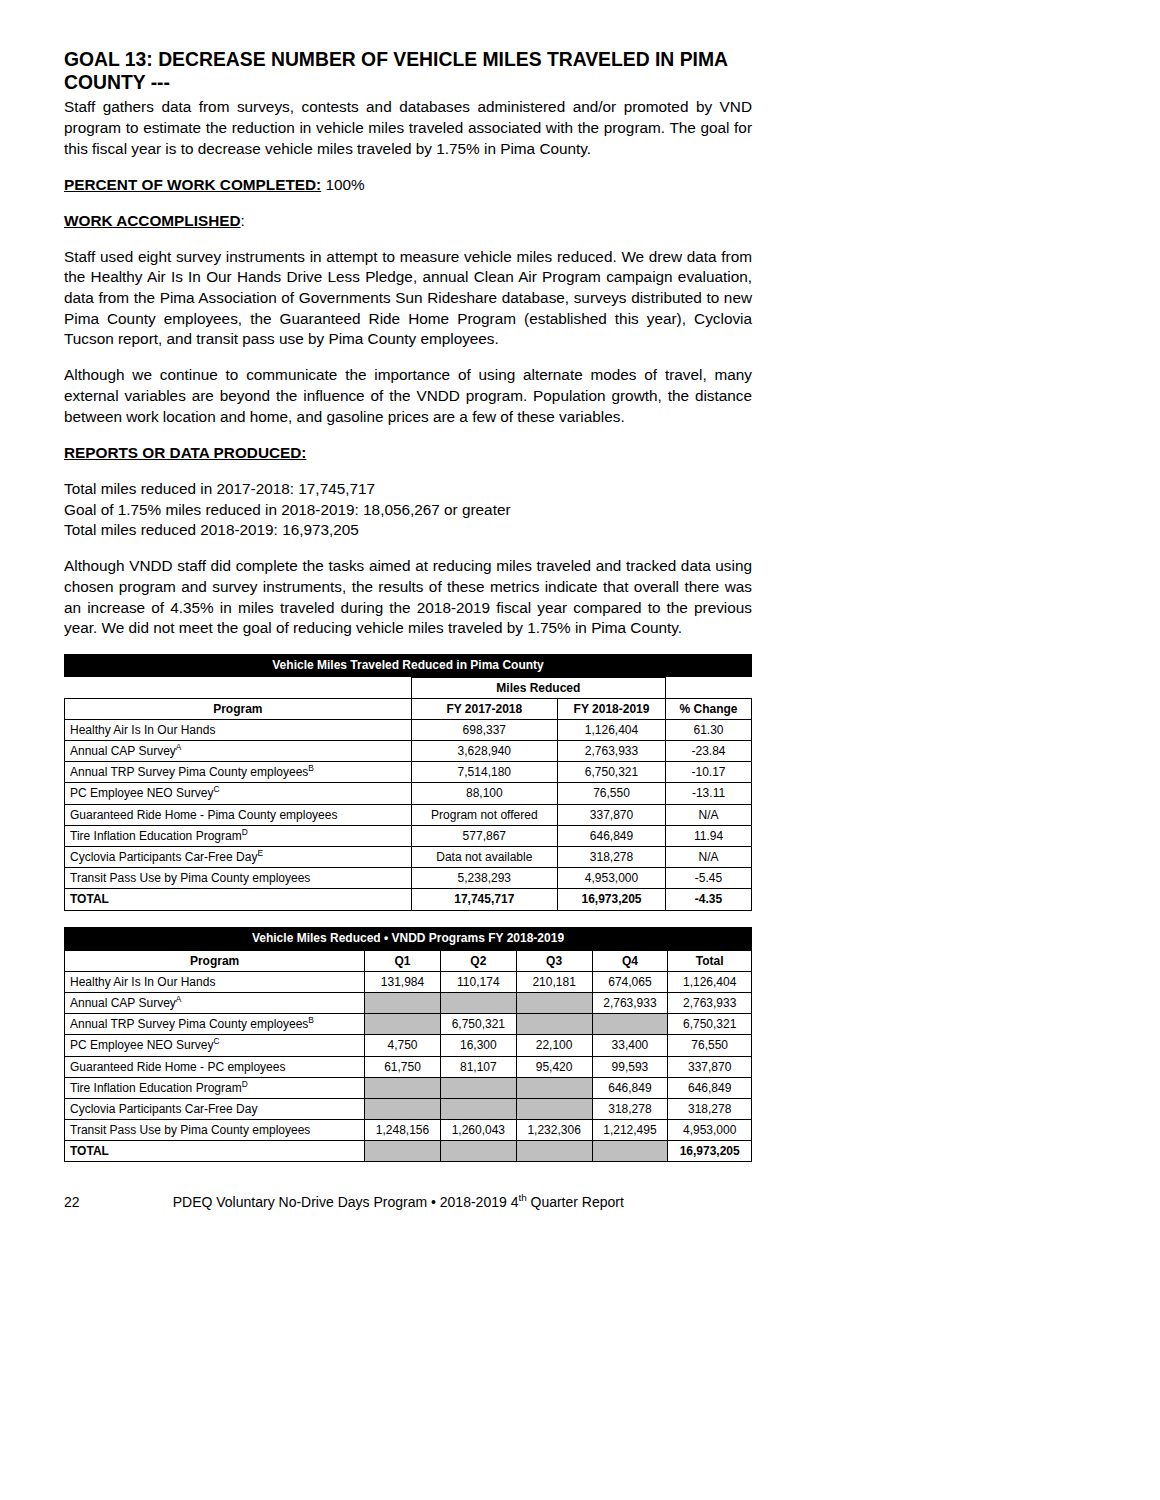GOAL 13: DECREASE NUMBER OF VEHICLE MILES TRAVELED IN PIMA COUNTY ---
Staff gathers data from surveys, contests and databases administered and/or promoted by VND program to estimate the reduction in vehicle miles traveled associated with the program. The goal for this fiscal year is to decrease vehicle miles traveled by 1.75% in Pima County.
PERCENT OF WORK COMPLETED: 100%
WORK ACCOMPLISHED:
Staff used eight survey instruments in attempt to measure vehicle miles reduced. We drew data from the Healthy Air Is In Our Hands Drive Less Pledge, annual Clean Air Program campaign evaluation, data from the Pima Association of Governments Sun Rideshare database, surveys distributed to new Pima County employees, the Guaranteed Ride Home Program (established this year), Cyclovia Tucson report, and transit pass use by Pima County employees.
Although we continue to communicate the importance of using alternate modes of travel, many external variables are beyond the influence of the VNDD program. Population growth, the distance between work location and home, and gasoline prices are a few of these variables.
REPORTS OR DATA PRODUCED:
Total miles reduced in 2017-2018: 17,745,717
Goal of 1.75% miles reduced in 2018-2019: 18,056,267 or greater
Total miles reduced 2018-2019: 16,973,205
Although VNDD staff did complete the tasks aimed at reducing miles traveled and tracked data using chosen program and survey instruments, the results of these metrics indicate that overall there was an increase of 4.35% in miles traveled during the 2018-2019 fiscal year compared to the previous year. We did not meet the goal of reducing vehicle miles traveled by 1.75% in Pima County.
Vehicle Miles Traveled Reduced in Pima County
| | Miles Reduced | |
| --- | --- | --- |
| Program | FY 2017-2018 | FY 2018-2019 | % Change |
| Healthy Air Is In Our Hands | 698,337 | 1,126,404 | 61.30 |
| Annual CAP Survey A | 3,628,940 | 2,763,933 | -23.84 |
| Annual TRP Survey Pima County employees B | 7,514,180 | 6,750,321 | -10.17 |
| PC Employee NEO Survey C | 88,100 | 76,550 | -13.11 |
| Guaranteed Ride Home - Pima County employees | Program not offered | 337,870 | N/A |
| Tire Inflation Education Program D | 577,867 | 646,849 | 11.94 |
| Cyclovia Participants Car-Free Day E | Data not available | 318,278 | N/A |
| Transit Pass Use by Pima County employees | 5,238,293 | 4,953,000 | -5.45 |
| TOTAL | 17,745,717 | 16,973,205 | -4.35 |
Vehicle Miles Reduced • VNDD Programs FY 2018-2019
| Program | Q1 | Q2 | Q3 | Q4 | Total |
| --- | --- | --- | --- | --- | --- |
| Healthy Air Is In Our Hands | 131,984 | 110,174 | 210,181 | 674,065 | 1,126,404 |
| Annual CAP Survey A | | | | 2,763,933 | 2,763,933 |
| Annual TRP Survey Pima County employees B | | 6,750,321 | | | 6,750,321 |
| PC Employee NEO Survey C | 4,750 | 16,300 | 22,100 | 33,400 | 76,550 |
| Guaranteed Ride Home - PC employees | 61,750 | 81,107 | 95,420 | 99,593 | 337,870 |
| Tire Inflation Education Program D | | | | 646,849 | 646,849 |
| Cyclovia Participants Car-Free Day | | | | 318,278 | 318,278 |
| Transit Pass Use by Pima County employees | 1,248,156 | 1,260,043 | 1,232,306 | 1,212,495 | 4,953,000 |
| TOTAL | | | | | 16,973,205 |
22 PDEQ Voluntary No-Drive Days Program • 2018-2019 4th Quarter Report